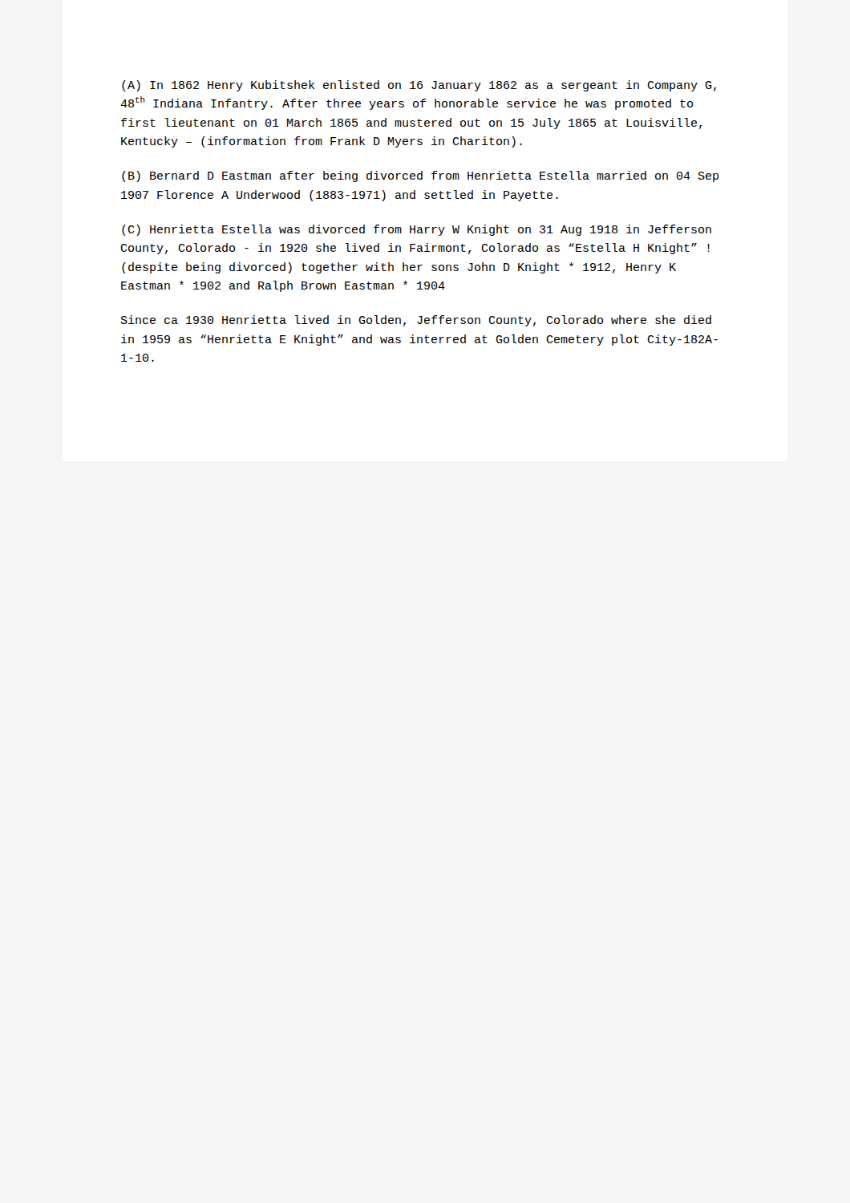(A) In 1862 Henry Kubitshek enlisted on 16 January 1862 as a sergeant in Company G, 48th Indiana Infantry. After three years of honorable service he was promoted to first lieutenant on 01 March 1865 and mustered out on 15 July 1865 at Louisville, Kentucky – (information from Frank D Myers in Chariton).
(B) Bernard D Eastman after being divorced from Henrietta Estella married on 04 Sep 1907 Florence A Underwood (1883-1971) and settled in Payette.
(C) Henrietta Estella was divorced from Harry W Knight on 31 Aug 1918 in Jefferson County, Colorado - in 1920 she lived in Fairmont, Colorado as “Estella H Knight” ! (despite being divorced) together with her sons John D Knight * 1912, Henry K Eastman * 1902 and Ralph Brown Eastman * 1904
Since ca 1930 Henrietta lived in Golden, Jefferson County, Colorado where she died in 1959 as “Henrietta E Knight” and was interred at Golden Cemetery plot City-182A-1-10.